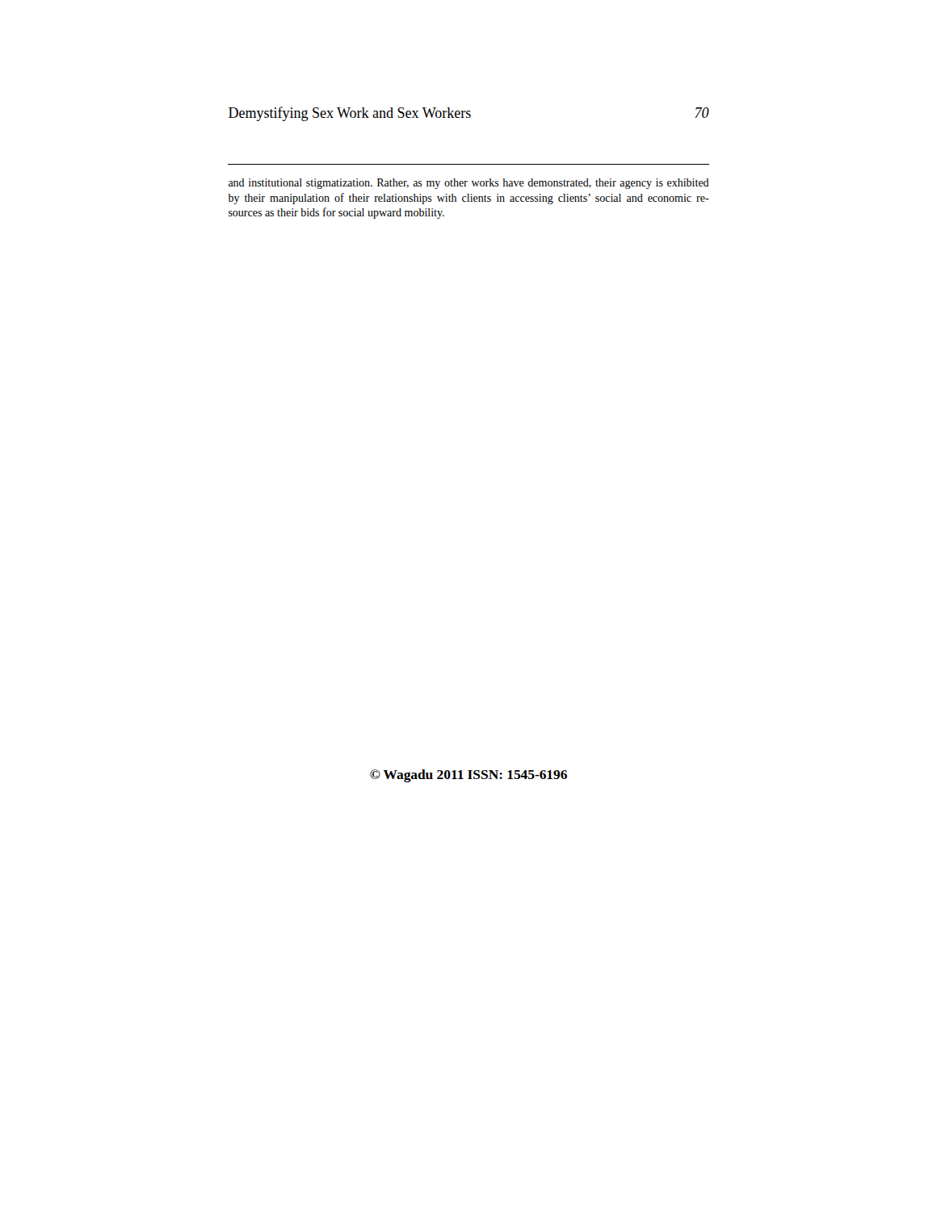Demystifying Sex Work and Sex Workers 70
and institutional stigmatization. Rather, as my other works have demonstrated, their agency is exhibited by their manipulation of their relationships with clients in accessing clients’ social and economic resources as their bids for social upward mobility.
© Wagadu 2011 ISSN: 1545-6196